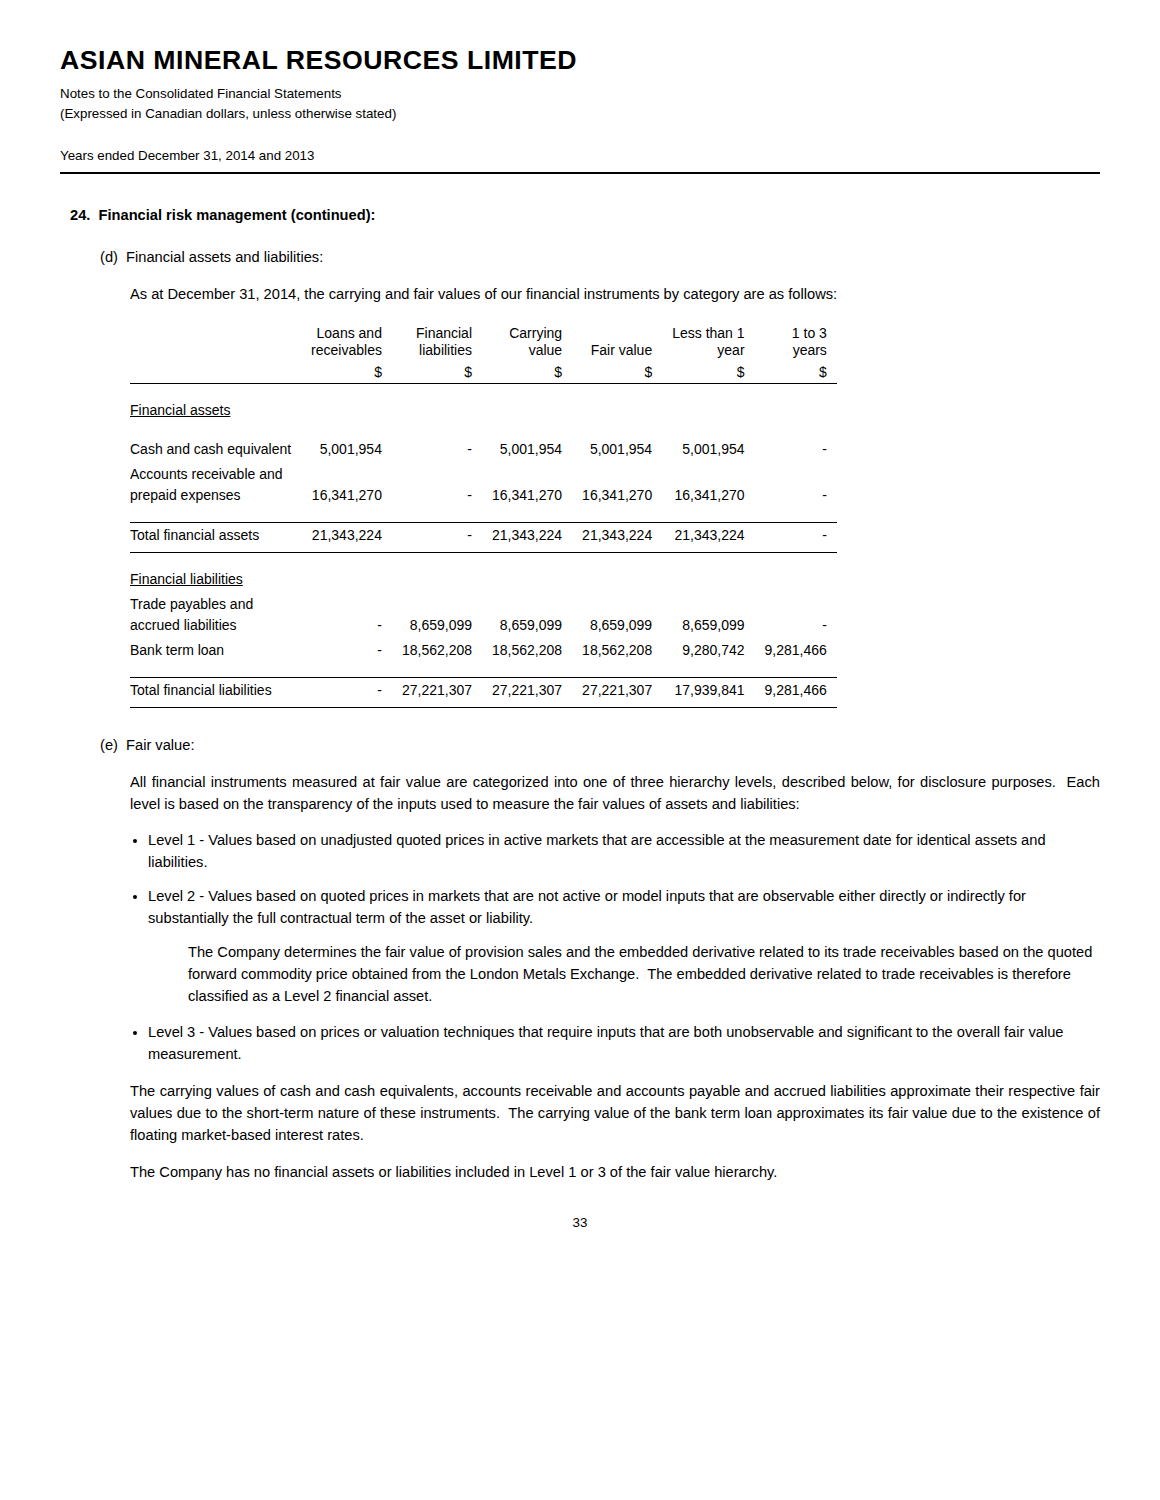ASIAN MINERAL RESOURCES LIMITED
Notes to the Consolidated Financial Statements
(Expressed in Canadian dollars, unless otherwise stated)
Years ended December 31, 2014 and 2013
24. Financial risk management (continued):
(d) Financial assets and liabilities:
As at December 31, 2014, the carrying and fair values of our financial instruments by category are as follows:
| | Loans and receivables | Financial liabilities | Carrying value | Fair value | Less than 1 year | 1 to 3 years |
| --- | --- | --- | --- | --- | --- | --- |
| | $ | $ | $ | $ | $ | $ |
| Financial assets | | | | | | |
| Cash and cash equivalent | 5,001,954 | - | 5,001,954 | 5,001,954 | 5,001,954 | - |
| Accounts receivable and prepaid expenses | 16,341,270 | - | 16,341,270 | 16,341,270 | 16,341,270 | - |
| Total financial assets | 21,343,224 | - | 21,343,224 | 21,343,224 | 21,343,224 | - |
| Financial liabilities | | | | | | |
| Trade payables and accrued liabilities | - | 8,659,099 | 8,659,099 | 8,659,099 | 8,659,099 | - |
| Bank term loan | - | 18,562,208 | 18,562,208 | 18,562,208 | 9,280,742 | 9,281,466 |
| Total financial liabilities | - | 27,221,307 | 27,221,307 | 27,221,307 | 17,939,841 | 9,281,466 |
(e) Fair value:
All financial instruments measured at fair value are categorized into one of three hierarchy levels, described below, for disclosure purposes. Each level is based on the transparency of the inputs used to measure the fair values of assets and liabilities:
Level 1 - Values based on unadjusted quoted prices in active markets that are accessible at the measurement date for identical assets and liabilities.
Level 2 - Values based on quoted prices in markets that are not active or model inputs that are observable either directly or indirectly for substantially the full contractual term of the asset or liability.
The Company determines the fair value of provision sales and the embedded derivative related to its trade receivables based on the quoted forward commodity price obtained from the London Metals Exchange. The embedded derivative related to trade receivables is therefore classified as a Level 2 financial asset.
Level 3 - Values based on prices or valuation techniques that require inputs that are both unobservable and significant to the overall fair value measurement.
The carrying values of cash and cash equivalents, accounts receivable and accounts payable and accrued liabilities approximate their respective fair values due to the short-term nature of these instruments. The carrying value of the bank term loan approximates its fair value due to the existence of floating market-based interest rates.
The Company has no financial assets or liabilities included in Level 1 or 3 of the fair value hierarchy.
33